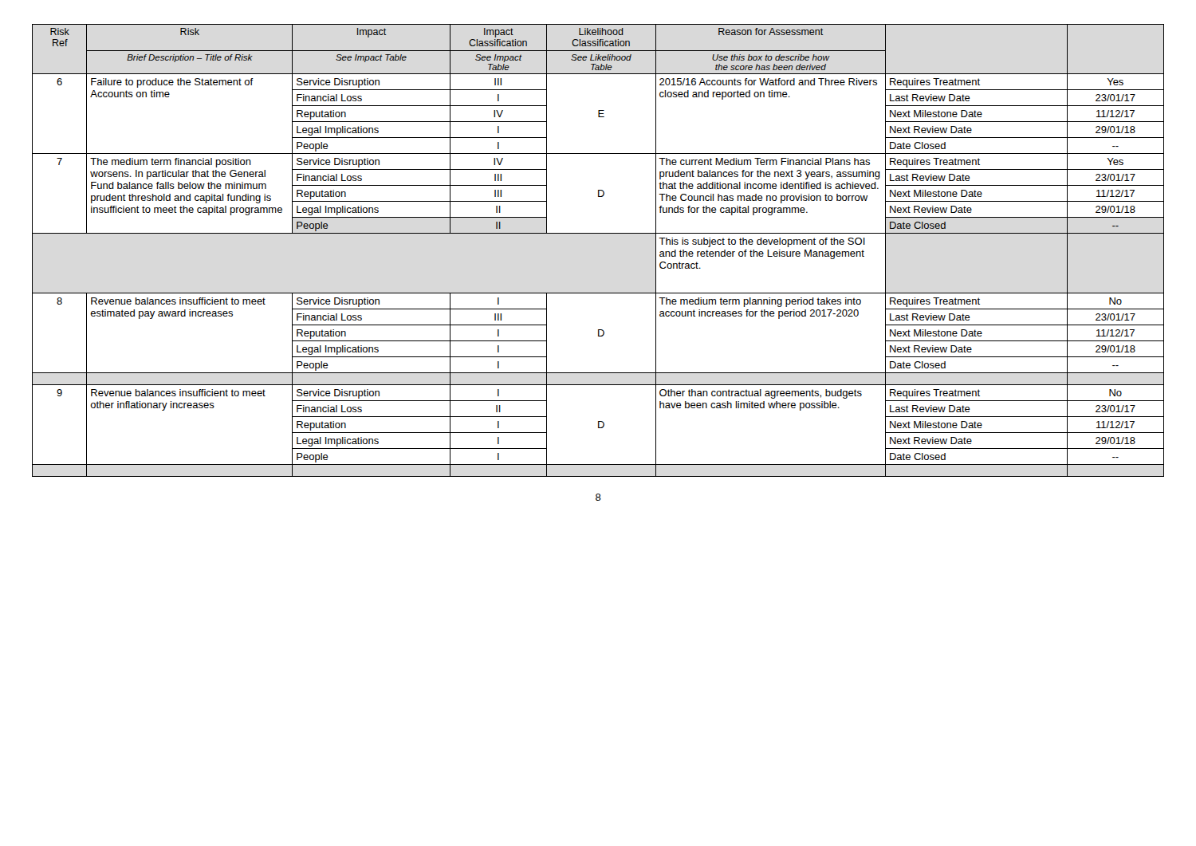| Risk Ref | Risk | Impact | Impact Classification | Likelihood Classification | Reason for Assessment | | |
| --- | --- | --- | --- | --- | --- | --- | --- |
| Brief Description – Title of Risk | See Impact Table | See Impact Table | See Likelihood Table | Use this box to describe how the score has been derived |
| 6 | Failure to produce the Statement of Accounts on time | Service Disruption | III | E | 2015/16 Accounts for Watford and Three Rivers closed and reported on time. | Requires Treatment | Yes |
| Financial Loss | I | Last Review Date | 23/01/17 |
| Reputation | IV | Next Milestone Date | 11/12/17 |
| Legal Implications | I | Next Review Date | 29/01/18 |
| People | I | Date Closed | -- |
| 7 | The medium term financial position worsens. In particular that the General Fund balance falls below the minimum prudent threshold and capital funding is insufficient to meet the capital programme | Service Disruption | IV | D | The current Medium Term Financial Plans has prudent balances for the next 3 years, assuming that the additional income identified is achieved. The Council has made no provision to borrow funds for the capital programme. | Requires Treatment | Yes |
| Financial Loss | III | Last Review Date | 23/01/17 |
| Reputation | III | Next Milestone Date | 11/12/17 |
| Legal Implications | II | Next Review Date | 29/01/18 |
| People | II | Date Closed | -- |
| | This is subject to the development of the SOI and the retender of the Leisure Management Contract. | | |
| 8 | Revenue balances insufficient to meet estimated pay award increases | Service Disruption | I | D | The medium term planning period takes into account increases for the period 2017-2020 | Requires Treatment | No |
| Financial Loss | III | Last Review Date | 23/01/17 |
| Reputation | I | Next Milestone Date | 11/12/17 |
| Legal Implications | I | Next Review Date | 29/01/18 |
| People | I | Date Closed | -- |
| 9 | Revenue balances insufficient to meet other inflationary increases | Service Disruption | I | D | Other than contractual agreements, budgets have been cash limited where possible. | Requires Treatment | No |
| Financial Loss | II | Last Review Date | 23/01/17 |
| Reputation | I | Next Milestone Date | 11/12/17 |
| Legal Implications | I | Next Review Date | 29/01/18 |
| People | I | Date Closed | -- |
8